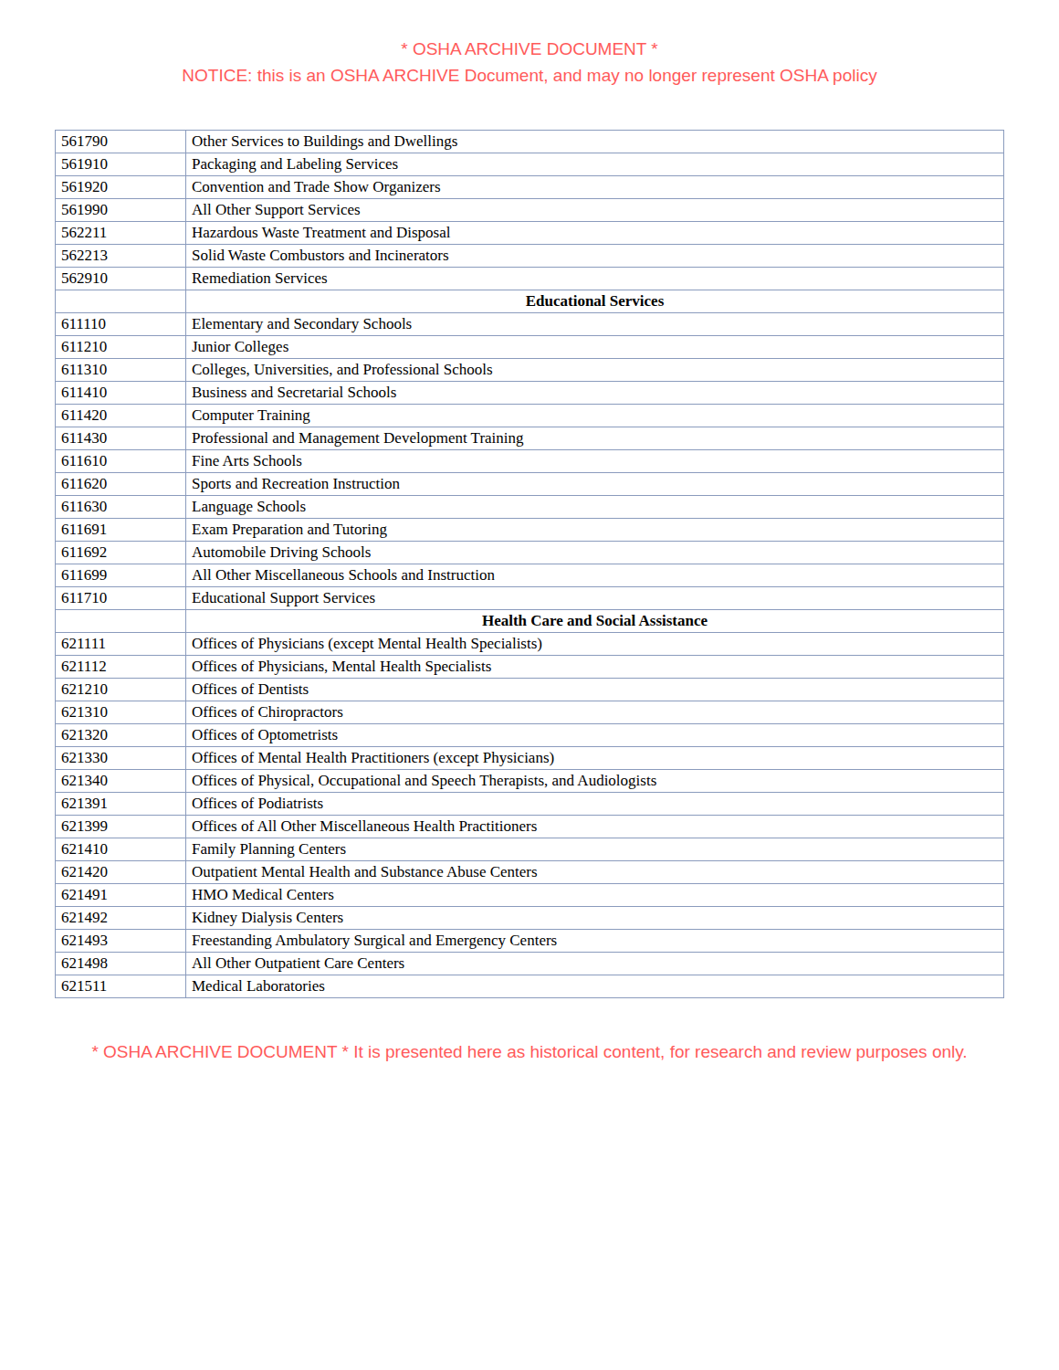* OSHA ARCHIVE DOCUMENT * NOTICE: this is an OSHA ARCHIVE Document, and may no longer represent OSHA policy
| 561790 | Other Services to Buildings and Dwellings |
| 561910 | Packaging and Labeling Services |
| 561920 | Convention and Trade Show Organizers |
| 561990 | All Other Support Services |
| 562211 | Hazardous Waste Treatment and Disposal |
| 562213 | Solid Waste Combustors and Incinerators |
| 562910 | Remediation Services |
| | Educational Services |
| 611110 | Elementary and Secondary Schools |
| 611210 | Junior Colleges |
| 611310 | Colleges, Universities, and Professional Schools |
| 611410 | Business and Secretarial Schools |
| 611420 | Computer Training |
| 611430 | Professional and Management Development Training |
| 611610 | Fine Arts Schools |
| 611620 | Sports and Recreation Instruction |
| 611630 | Language Schools |
| 611691 | Exam Preparation and Tutoring |
| 611692 | Automobile Driving Schools |
| 611699 | All Other Miscellaneous Schools and Instruction |
| 611710 | Educational Support Services |
| | Health Care and Social Assistance |
| 621111 | Offices of Physicians (except Mental Health Specialists) |
| 621112 | Offices of Physicians, Mental Health Specialists |
| 621210 | Offices of Dentists |
| 621310 | Offices of Chiropractors |
| 621320 | Offices of Optometrists |
| 621330 | Offices of Mental Health Practitioners (except Physicians) |
| 621340 | Offices of Physical, Occupational and Speech Therapists, and Audiologists |
| 621391 | Offices of Podiatrists |
| 621399 | Offices of All Other Miscellaneous Health Practitioners |
| 621410 | Family Planning Centers |
| 621420 | Outpatient Mental Health and Substance Abuse Centers |
| 621491 | HMO Medical Centers |
| 621492 | Kidney Dialysis Centers |
| 621493 | Freestanding Ambulatory Surgical and Emergency Centers |
| 621498 | All Other Outpatient Care Centers |
| 621511 | Medical Laboratories |
* OSHA ARCHIVE DOCUMENT * It is presented here as historical content, for research and review purposes only.